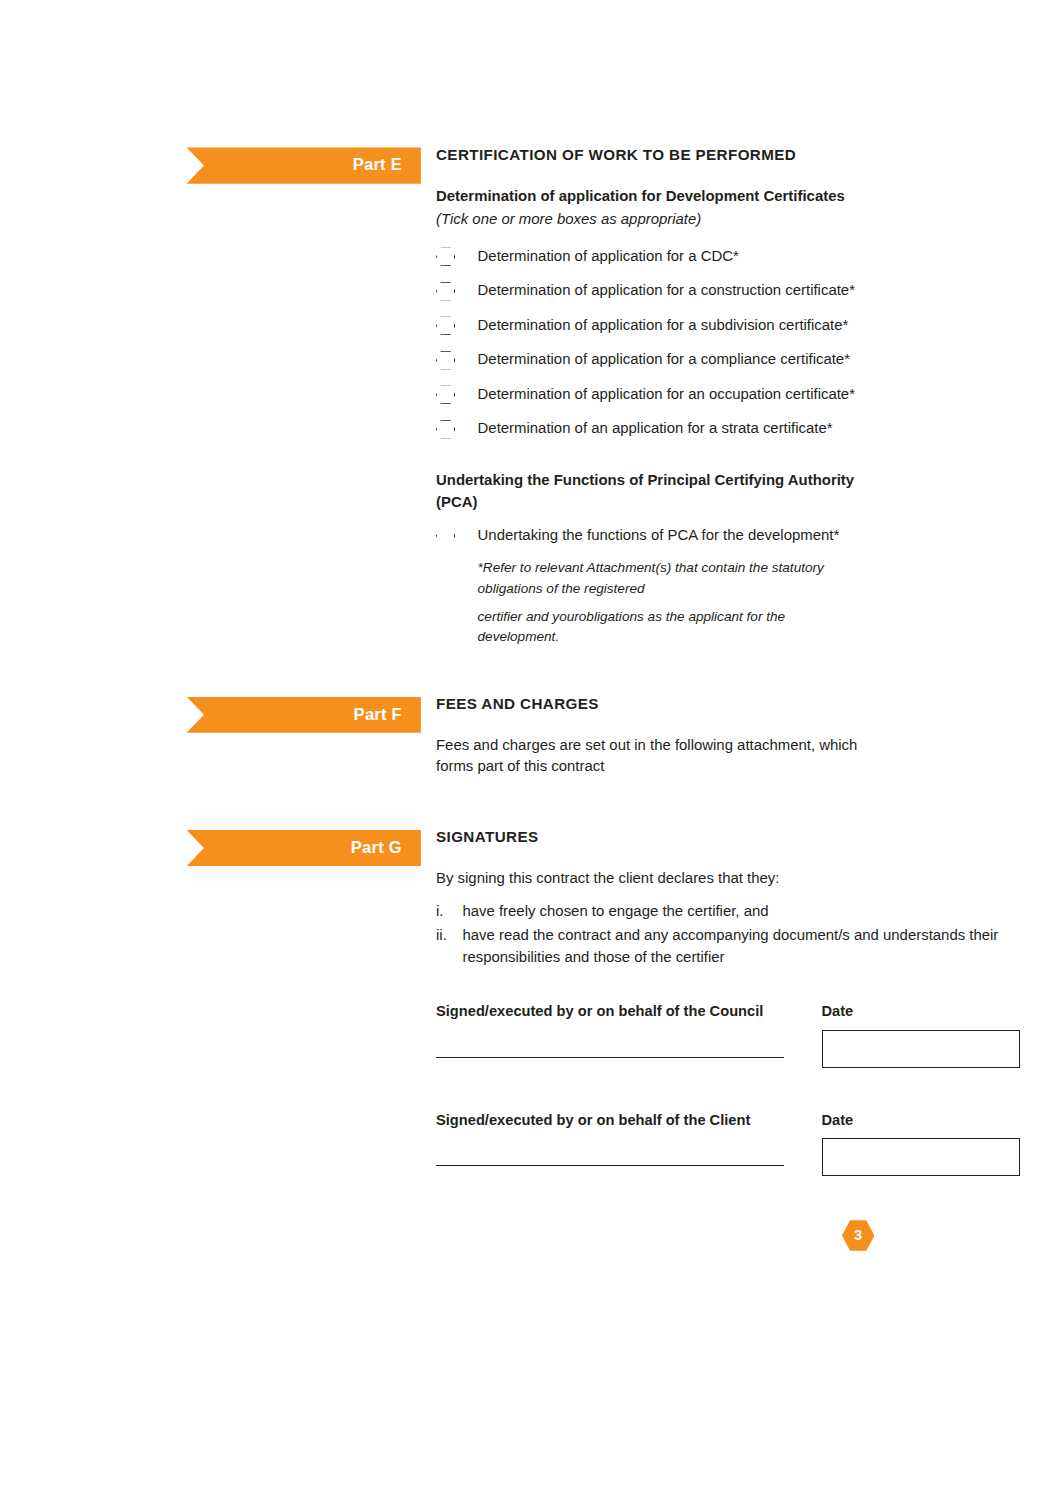Part E
Certification of work to be performed
Determination of application for Development Certificates
(Tick one or more boxes as appropriate)
Determination of application for a CDC*
Determination of application for a construction certificate*
Determination of application for a subdivision certificate*
Determination of application for a compliance certificate*
Determination of application for an occupation certificate*
Determination of an application for a strata certificate*
Undertaking the Functions of Principal Certifying Authority (PCA)
Undertaking the functions of PCA for the development*
*Refer to relevant Attachment(s) that contain the statutory obligations of the registered
certifier and yourobligations as the applicant for the development.
Part F
Fees and charges
Fees and charges are set out in the following attachment, which forms part of this contract
Part G
Signatures
By signing this contract the client declares that they:
i. have freely chosen to engage the certifier, and
ii. have read the contract and any accompanying document/s and understands their responsibilities and those of the certifier
Signed/executed by or on behalf of the Council
Date
Signed/executed by or on behalf of the Client
Date
3